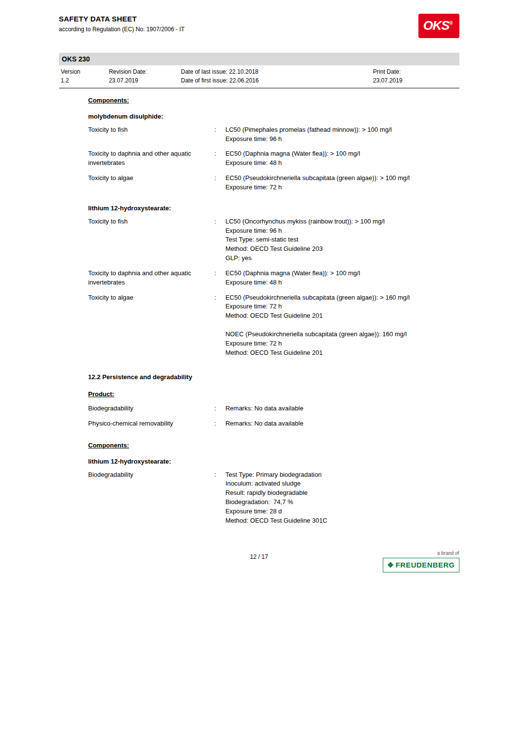SAFETY DATA SHEET
according to Regulation (EC) No. 1907/2006 - IT
OKS®
OKS 230
| Version 1.2 | Revision Date: 23.07.2019 | Date of last issue: 22.10.2018 Date of first issue: 22.06.2016 | Print Date: 23.07.2019 |
Components:
molybdenum disulphide:
| Toxicity to fish | : | LC50 (Pimephales promelas (fathead minnow)): > 100 mg/l Exposure time: 96 h |
| Toxicity to daphnia and other aquatic invertebrates | : | EC50 (Daphnia magna (Water flea)): > 100 mg/l Exposure time: 48 h |
| Toxicity to algae | : | EC50 (Pseudokirchneriella subcapitata (green algae)): > 100 mg/l Exposure time: 72 h |
lithium 12-hydroxystearate:
| Toxicity to fish | : | LC50 (Oncorhynchus mykiss (rainbow trout)): > 100 mg/l Exposure time: 96 h Test Type: semi-static test Method: OECD Test Guideline 203 GLP: yes |
| Toxicity to daphnia and other aquatic invertebrates | : | EC50 (Daphnia magna (Water flea)): > 100 mg/l Exposure time: 48 h |
| Toxicity to algae | : | EC50 (Pseudokirchneriella subcapitata (green algae)): > 160 mg/l Exposure time: 72 h Method: OECD Test Guideline 201 NOEC (Pseudokirchneriella subcapitata (green algae)): 160 mg/l Exposure time: 72 h Method: OECD Test Guideline 201 |
12.2 Persistence and degradability
Product:
| Biodegradability | : | Remarks: No data available |
| Physico-chemical removability | : | Remarks: No data available |
Components:
lithium 12-hydroxystearate:
| Biodegradability | : | Test Type: Primary biodegradation Inoculum: activated sludge Result: rapidly biodegradable Biodegradation: 74,7 % Exposure time: 28 d Method: OECD Test Guideline 301C |
12 / 17
a brand of
❖FREUDENBERG